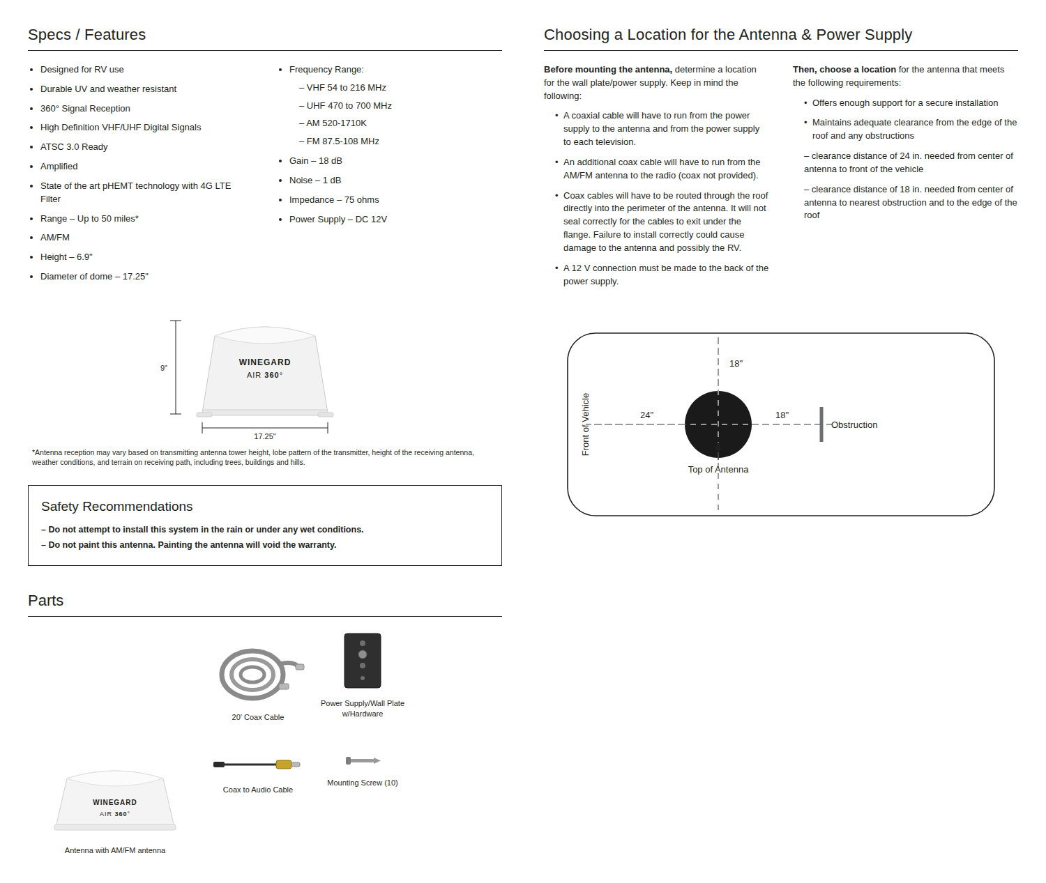Specs / Features
Designed for RV use
Durable UV and weather resistant
360° Signal Reception
High Definition VHF/UHF Digital Signals
ATSC 3.0 Ready
Amplified
State of the art pHEMT technology with 4G LTE Filter
Range – Up to 50 miles*
AM/FM
Height – 6.9"
Diameter of dome – 17.25"
Frequency Range:
VHF 54 to 216 MHz
UHF 470 to 700 MHz
AM 520-1710K
FM 87.5-108 MHz
Gain – 18 dB
Noise – 1 dB
Impedance – 75 ohms
Power Supply – DC 12V
6.9" WINEGARD AIR 360° 17.25"
*Antenna reception may vary based on transmitting antenna tower height, lobe pattern of the transmitter, height of the receiving antenna, weather conditions, and terrain on receiving path, including trees, buildings and hills.
Safety Recommendations
Do not attempt to install this system in the rain or under any wet conditions.
Do not paint this antenna. Painting the antenna will void the warranty.
Parts
WINEGARD AIR 360°
Antenna with AM/FM antenna
20' Coax Cable
Coax to Audio Cable
Power Supply/Wall Plate
w/Hardware
Mounting Screw (10)
Choosing a Location for the Antenna & Power Supply
Before mounting the antenna, determine a location for the wall plate/power supply. Keep in mind the following:
A coaxial cable will have to run from the power supply to the antenna and from the power supply to each television.
An additional coax cable will have to run from the AM/FM antenna to the radio (coax not provided).
Coax cables will have to be routed through the roof directly into the perimeter of the antenna. It will not seal correctly for the cables to exit under the flange. Failure to install correctly could cause damage to the antenna and possibly the RV.
A 12 V connection must be made to the back of the power supply.
Then, choose a location for the antenna that meets the following requirements:
Offers enough support for a secure installation
Maintains adequate clearance from the edge of the roof and any obstructions
clearance distance of 24 in. needed from center of antenna to front of the vehicle
clearance distance of 18 in. needed from center of antenna to nearest obstruction and to the edge of the roof
18" 24" 18" Obstruction Front of Vehicle Top of Antenna